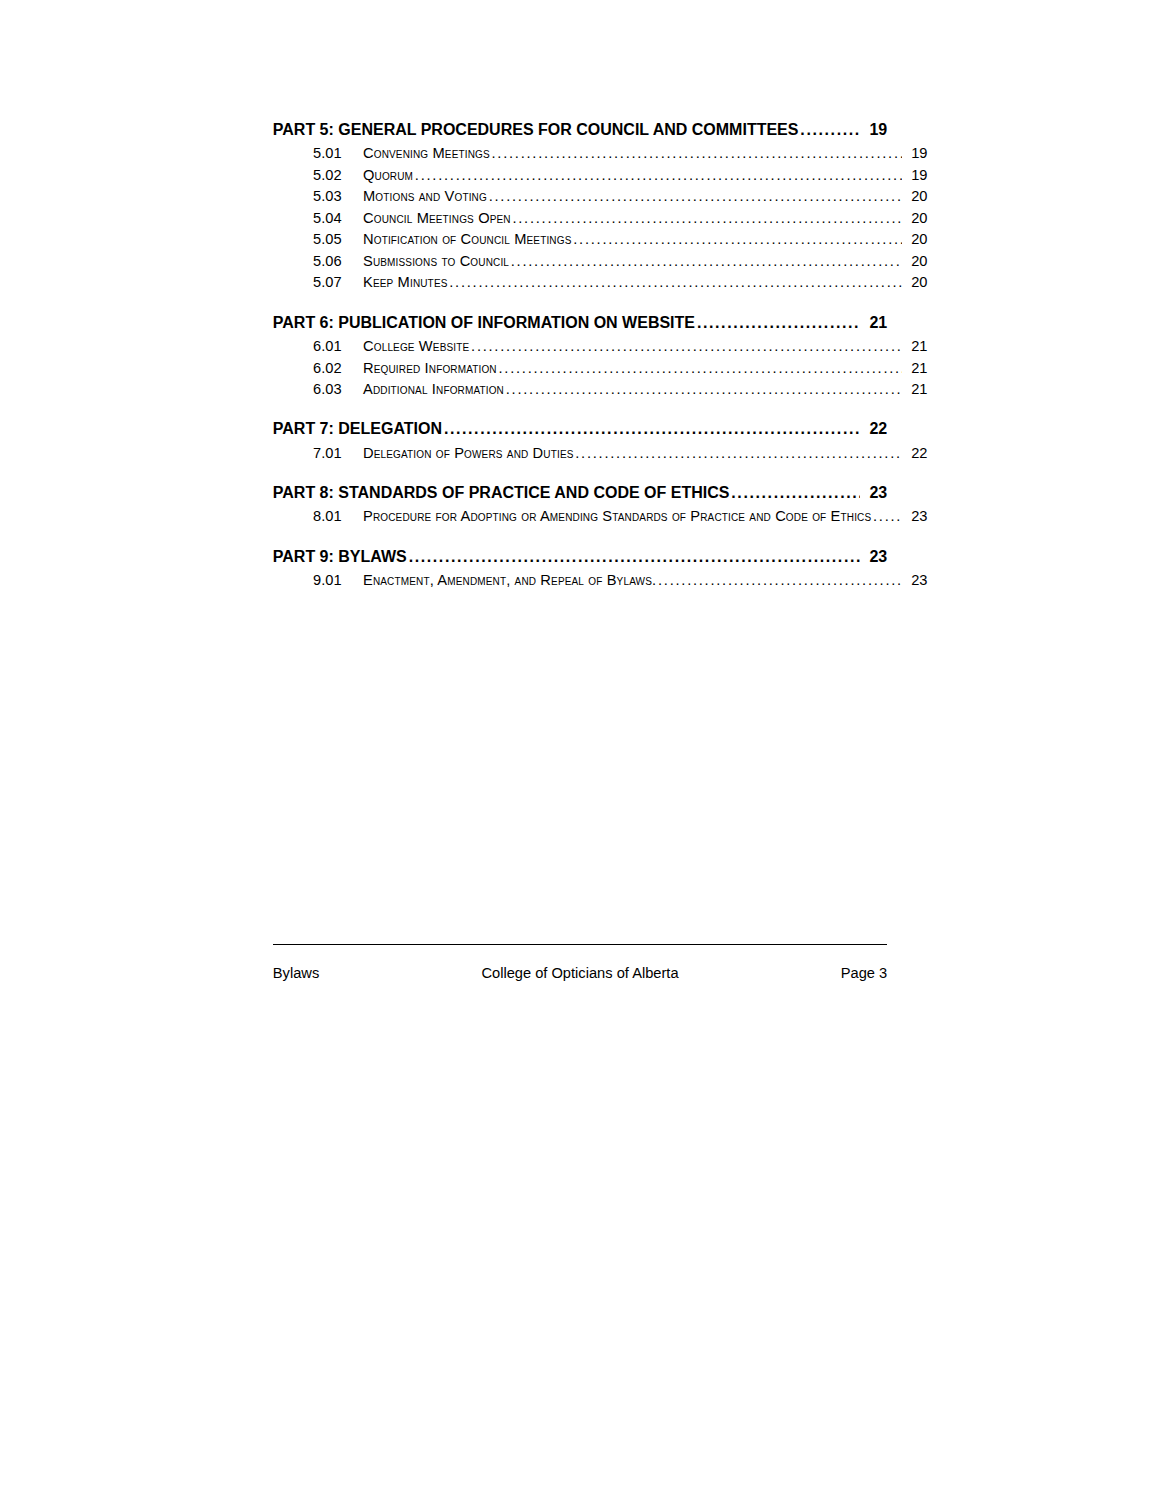PART 5: GENERAL PROCEDURES FOR COUNCIL AND COMMITTEES .................................................................................................................................................. 19
5.01 Convening Meetings .................................................................................................................................................. 19
5.02 Quorum .................................................................................................................................................. 19
5.03 Motions and Voting .................................................................................................................................................. 20
5.04 Council Meetings Open .................................................................................................................................................. 20
5.05 Notification of Council Meetings .................................................................................................................................................. 20
5.06 Submissions to Council .................................................................................................................................................. 20
5.07 Keep Minutes .................................................................................................................................................. 20
PART 6: PUBLICATION OF INFORMATION ON WEBSITE .................................................................................................................................................. 21
6.01 College Website .................................................................................................................................................. 21
6.02 Required Information .................................................................................................................................................. 21
6.03 Additional Information .................................................................................................................................................. 21
PART 7: DELEGATION .................................................................................................................................................. 22
7.01 Delegation of Powers and Duties .................................................................................................................................................. 22
PART 8: STANDARDS OF PRACTICE AND CODE OF ETHICS .................................................................................................................................................. 23
8.01 Procedure for Adopting or Amending Standards of Practice and Code of Ethics .................................................................................................................................................. 23
PART 9: BYLAWS .................................................................................................................................................. 23
9.01 Enactment, Amendment, and Repeal of Bylaws. .................................................................................................................................................. 23
Bylaws College of Opticians of Alberta Page 3